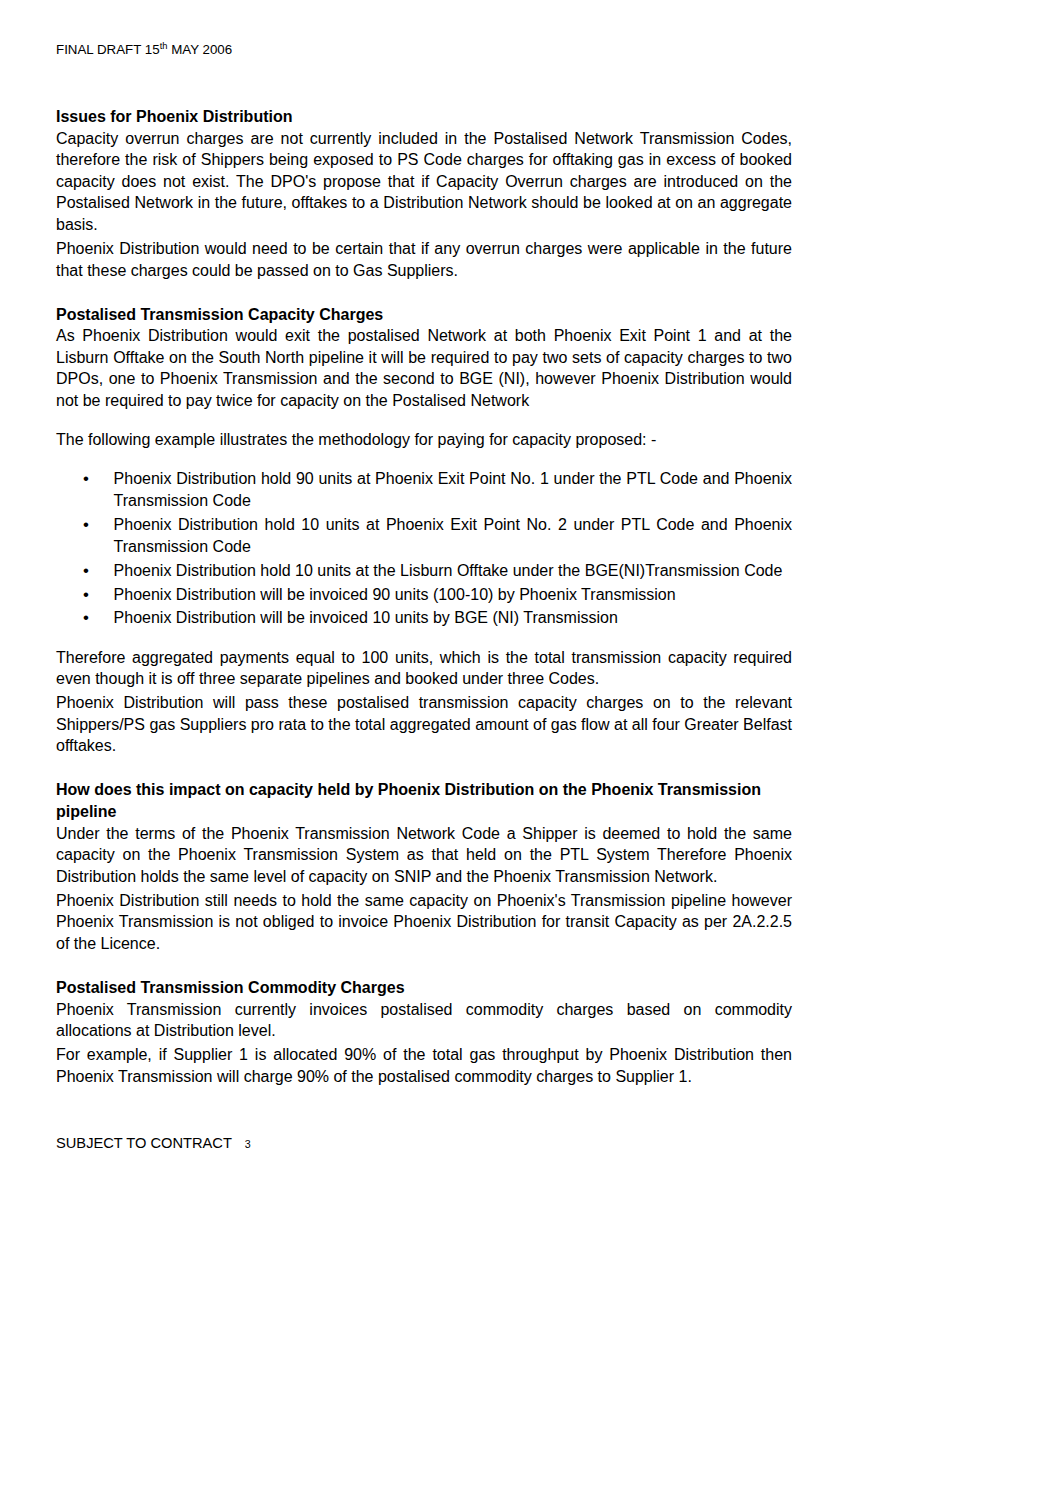FINAL DRAFT 15th MAY 2006
Issues for Phoenix Distribution
Capacity overrun charges are not currently included in the Postalised Network Transmission Codes, therefore the risk of Shippers being exposed to PS Code charges for offtaking gas in excess of booked capacity does not exist. The DPO's propose that if Capacity Overrun charges are introduced on the Postalised Network in the future, offtakes to a Distribution Network should be looked at on an aggregate basis.
Phoenix Distribution would need to be certain that if any overrun charges were applicable in the future that these charges could be passed on to Gas Suppliers.
Postalised Transmission Capacity Charges
As Phoenix Distribution would exit the postalised Network at both Phoenix Exit Point 1 and at the Lisburn Offtake on the South North pipeline it will be required to pay two sets of capacity charges to two DPOs, one to Phoenix Transmission and the second to BGE (NI), however Phoenix Distribution would not be required to pay twice for capacity on the Postalised Network
The following example illustrates the methodology for paying for capacity proposed: -
Phoenix Distribution hold 90 units at Phoenix Exit Point No. 1 under the PTL Code and Phoenix Transmission Code
Phoenix Distribution hold 10 units at Phoenix Exit Point No. 2 under PTL Code and Phoenix Transmission Code
Phoenix Distribution hold 10 units at the Lisburn Offtake under the BGE(NI)Transmission Code
Phoenix Distribution will be invoiced 90 units (100-10) by Phoenix Transmission
Phoenix Distribution will be invoiced 10 units by BGE (NI) Transmission
Therefore aggregated payments equal to 100 units, which is the total transmission capacity required even though it is off three separate pipelines and booked under three Codes.
Phoenix Distribution will pass these postalised transmission capacity charges on to the relevant Shippers/PS gas Suppliers pro rata to the total aggregated amount of gas flow at all four Greater Belfast offtakes.
How does this impact on capacity held by Phoenix Distribution on the Phoenix Transmission pipeline
Under the terms of the Phoenix Transmission Network Code a Shipper is deemed to hold the same capacity on the Phoenix Transmission System as that held on the PTL System Therefore Phoenix Distribution holds the same level of capacity on SNIP and the Phoenix Transmission Network.
Phoenix Distribution still needs to hold the same capacity on Phoenix's Transmission pipeline however Phoenix Transmission is not obliged to invoice Phoenix Distribution for transit Capacity as per 2A.2.2.5 of the Licence.
Postalised Transmission Commodity Charges
Phoenix Transmission currently invoices postalised commodity charges based on commodity allocations at Distribution level.
For example, if Supplier 1 is allocated 90% of the total gas throughput by Phoenix Distribution then Phoenix Transmission will charge 90% of the postalised commodity charges to Supplier 1.
SUBJECT TO CONTRACT3